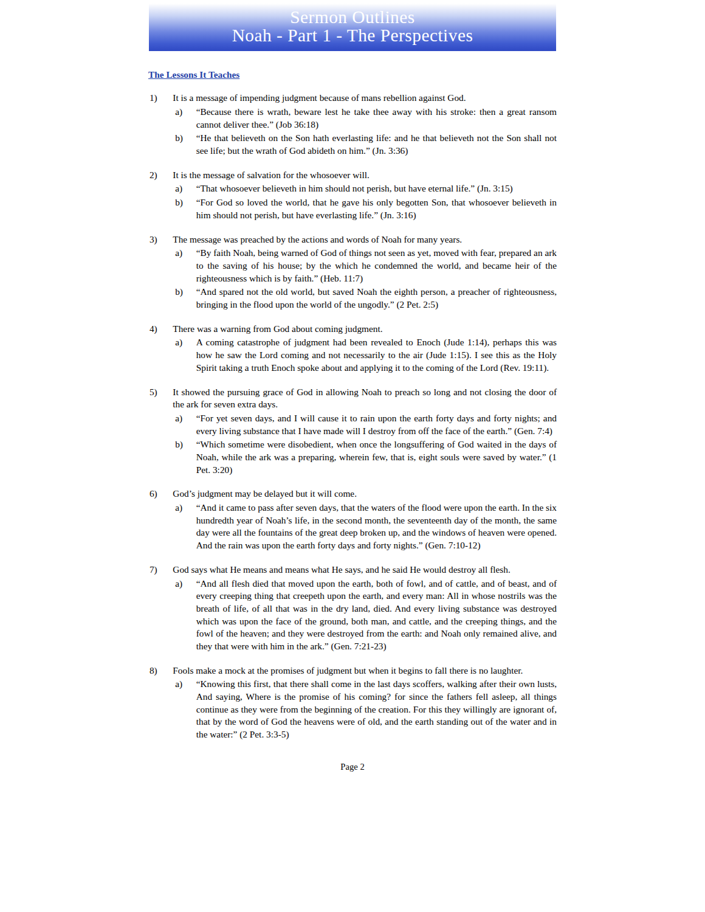Sermon Outlines
Noah - Part 1 - The Perspectives
The Lessons It Teaches
It is a message of impending judgment because of mans rebellion against God.
“Because there is wrath, beware lest he take thee away with his stroke: then a great ransom cannot deliver thee.” (Job 36:18)
“He that believeth on the Son hath everlasting life: and he that believeth not the Son shall not see life; but the wrath of God abideth on him.” (Jn. 3:36)
It is the message of salvation for the whosoever will.
“That whosoever believeth in him should not perish, but have eternal life.” (Jn. 3:15)
“For God so loved the world, that he gave his only begotten Son, that whosoever believeth in him should not perish, but have everlasting life.” (Jn. 3:16)
The message was preached by the actions and words of Noah for many years.
“By faith Noah, being warned of God of things not seen as yet, moved with fear, prepared an ark to the saving of his house; by the which he condemned the world, and became heir of the righteousness which is by faith.” (Heb. 11:7)
“And spared not the old world, but saved Noah the eighth person, a preacher of righteousness, bringing in the flood upon the world of the ungodly.” (2 Pet. 2:5)
There was a warning from God about coming judgment.
A coming catastrophe of judgment had been revealed to Enoch (Jude 1:14), perhaps this was how he saw the Lord coming and not necessarily to the air (Jude 1:15). I see this as the Holy Spirit taking a truth Enoch spoke about and applying it to the coming of the Lord (Rev. 19:11).
It showed the pursuing grace of God in allowing Noah to preach so long and not closing the door of the ark for seven extra days.
“For yet seven days, and I will cause it to rain upon the earth forty days and forty nights; and every living substance that I have made will I destroy from off the face of the earth.” (Gen. 7:4)
“Which sometime were disobedient, when once the longsuffering of God waited in the days of Noah, while the ark was a preparing, wherein few, that is, eight souls were saved by water.” (1 Pet. 3:20)
God’s judgment may be delayed but it will come.
“And it came to pass after seven days, that the waters of the flood were upon the earth. In the six hundredth year of Noah’s life, in the second month, the seventeenth day of the month, the same day were all the fountains of the great deep broken up, and the windows of heaven were opened. And the rain was upon the earth forty days and forty nights.” (Gen. 7:10-12)
God says what He means and means what He says, and he said He would destroy all flesh.
“And all flesh died that moved upon the earth, both of fowl, and of cattle, and of beast, and of every creeping thing that creepeth upon the earth, and every man: All in whose nostrils was the breath of life, of all that was in the dry land, died. And every living substance was destroyed which was upon the face of the ground, both man, and cattle, and the creeping things, and the fowl of the heaven; and they were destroyed from the earth: and Noah only remained alive, and they that were with him in the ark.” (Gen. 7:21-23)
Fools make a mock at the promises of judgment but when it begins to fall there is no laughter.
“Knowing this first, that there shall come in the last days scoffers, walking after their own lusts, And saying, Where is the promise of his coming? for since the fathers fell asleep, all things continue as they were from the beginning of the creation. For this they willingly are ignorant of, that by the word of God the heavens were of old, and the earth standing out of the water and in the water:” (2 Pet. 3:3-5)
Page 2